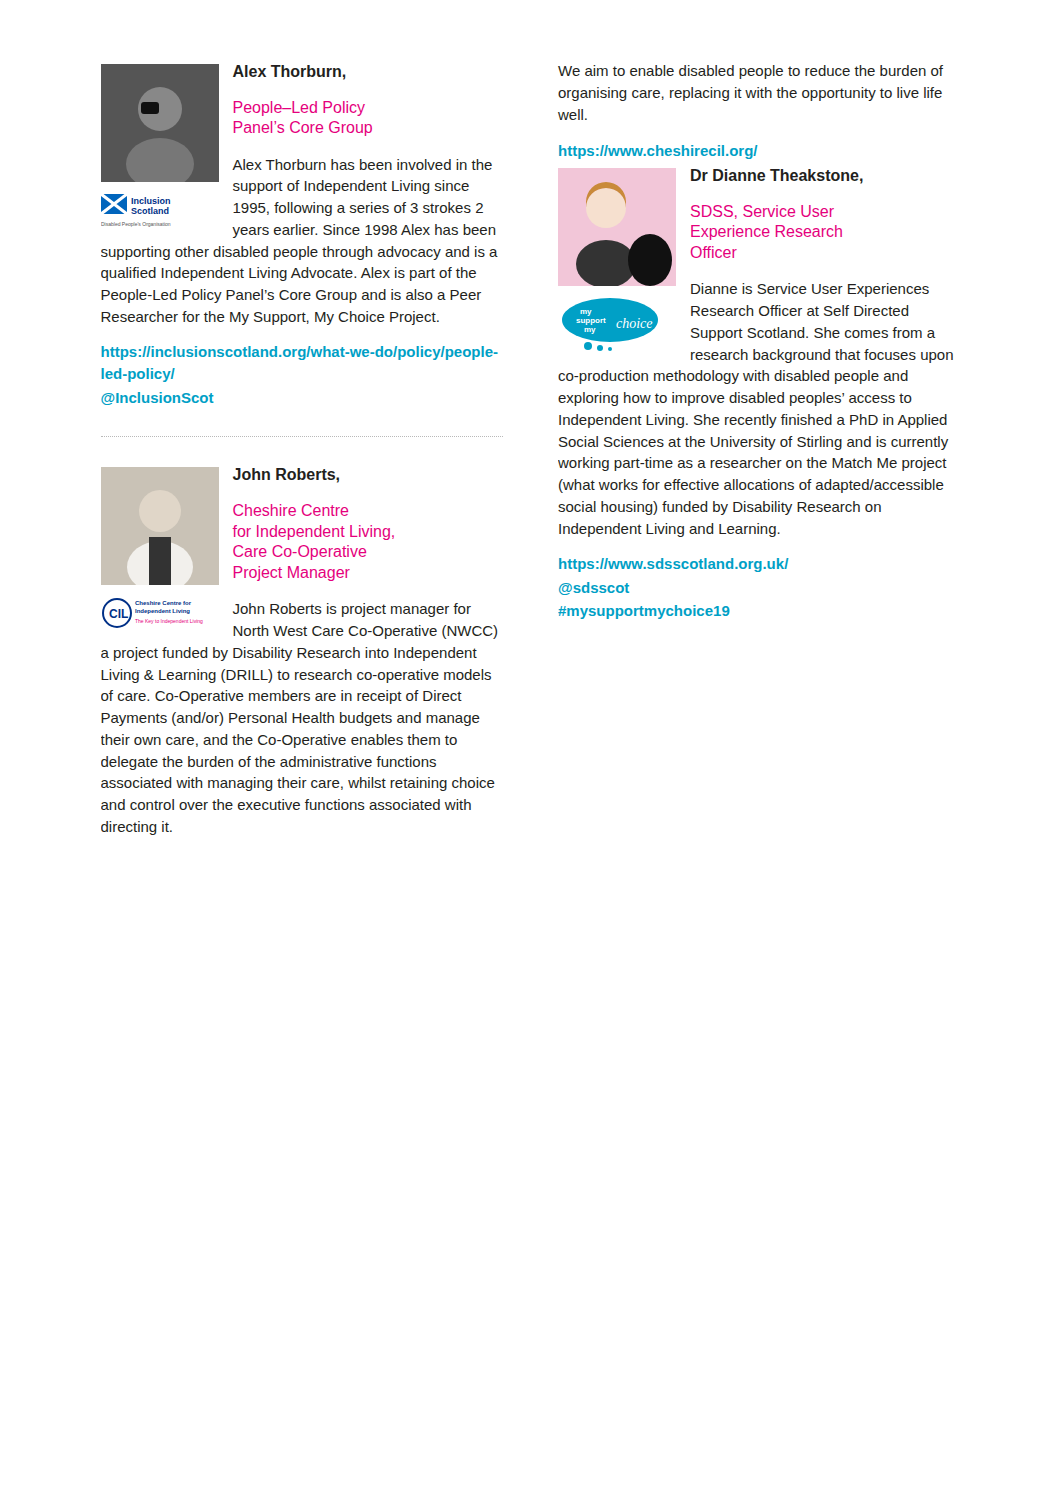Alex Thorburn,
People–Led Policy
Panel’s Core Group
Alex Thorburn has been involved in the support of Independent Living since 1995, following a series of 3 strokes 2 years earlier. Since 1998 Alex has been supporting other disabled people through advocacy and is a qualified Independent Living Advocate. Alex is part of the People-Led Policy Panel’s Core Group and is also a Peer Researcher for the My Support, My Choice Project.
https://inclusionscotland.org/what-we-do/policy/people-led-policy/ @InclusionScot
John Roberts,
Cheshire Centre
for Independent Living,
Care Co-Operative
Project Manager
John Roberts is project manager for North West Care Co-Operative (NWCC) a project funded by Disability Research into Independent Living & Learning (DRILL) to research co-operative models of care. Co-Operative members are in receipt of Direct Payments (and/or) Personal Health budgets and manage their own care, and the Co-Operative enables them to delegate the burden of the administrative functions associated with managing their care, whilst retaining choice and control over the executive functions associated with directing it.
We aim to enable disabled people to reduce the burden of organising care, replacing it with the opportunity to live life well.
https://www.cheshirecil.org/
Dr Dianne Theakstone,
SDSS, Service User
Experience Research
Officer
Dianne is Service User Experiences Research Officer at Self Directed Support Scotland. She comes from a research background that focuses upon co-production methodology with disabled people and exploring how to improve disabled peoples’ access to Independent Living. She recently finished a PhD in Applied Social Sciences at the University of Stirling and is currently working part-time as a researcher on the Match Me project (what works for effective allocations of adapted/accessible social housing) funded by Disability Research on Independent Living and Learning.
https://www.sdsscotland.org.uk/ @sdsscot #mysupportmychoice19